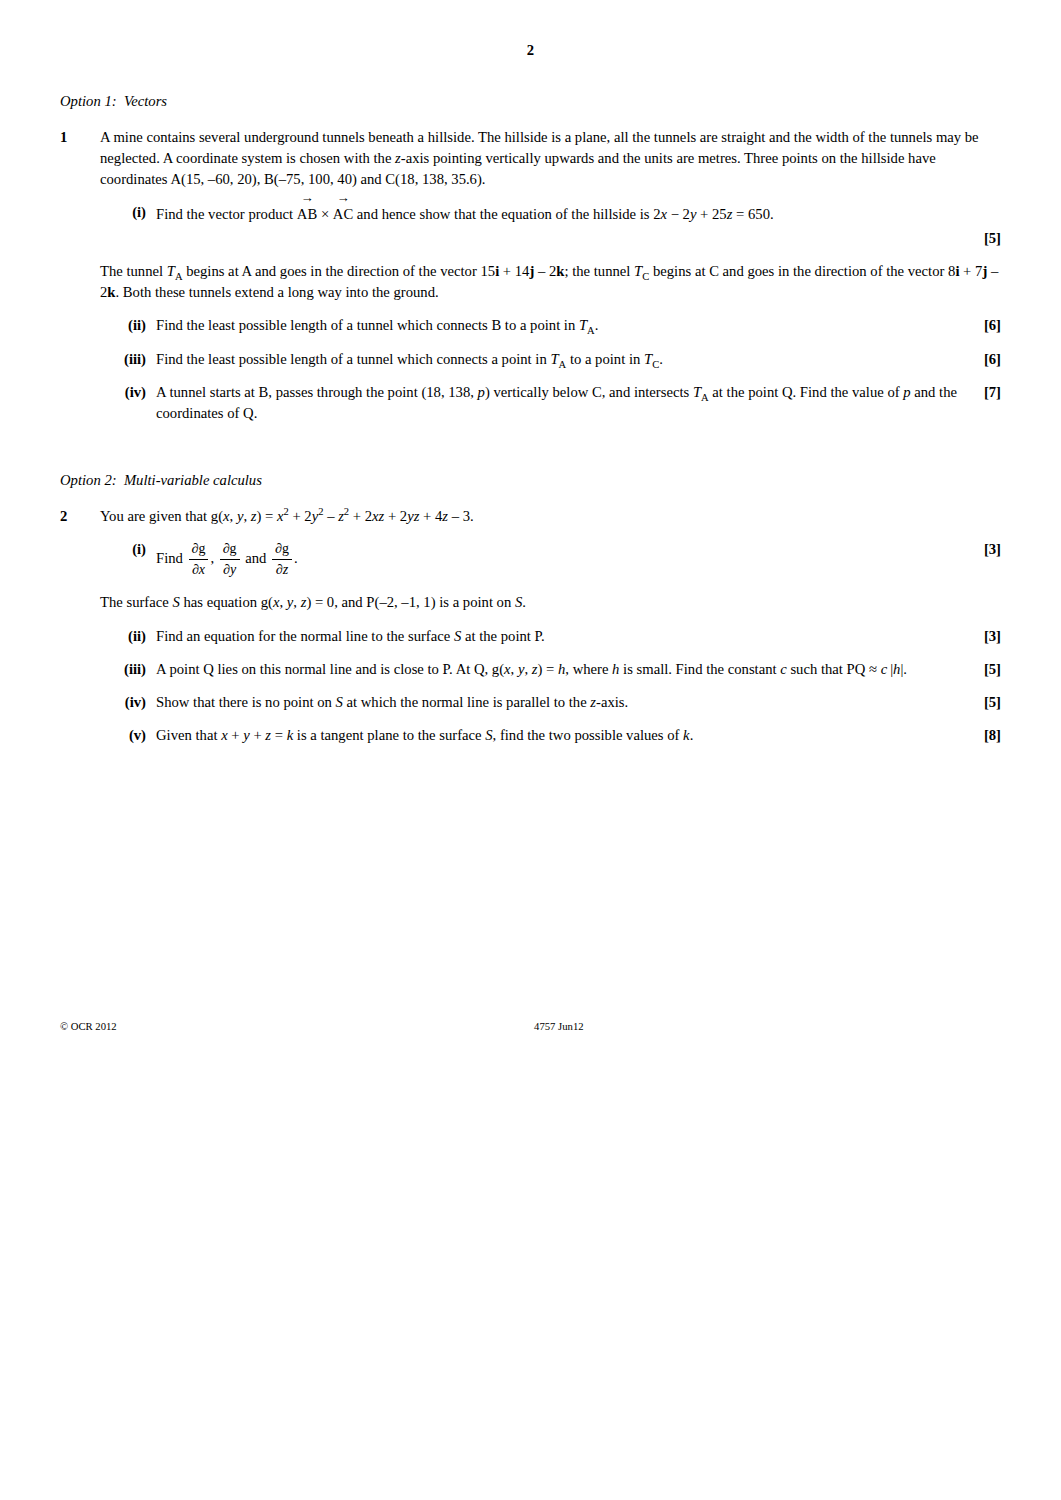2
Option 1: Vectors
1
A mine contains several underground tunnels beneath a hillside. The hillside is a plane, all the tunnels are straight and the width of the tunnels may be neglected. A coordinate system is chosen with the z-axis pointing vertically upwards and the units are metres. Three points on the hillside have coordinates A(15, –60, 20), B(–75, 100, 40) and C(18, 138, 35.6).
(i)
Find the vector product AB × AC and hence show that the equation of the hillside is 2x − 2y + 25z = 650.
[5]
The tunnel TA begins at A and goes in the direction of the vector 15i + 14j – 2k; the tunnel TC begins at C and goes in the direction of the vector 8i + 7j – 2k. Both these tunnels extend a long way into the ground.
(ii)
Find the least possible length of a tunnel which connects B to a point in TA.
[6]
(iii)
Find the least possible length of a tunnel which connects a point in TA to a point in TC.
[6]
(iv)
A tunnel starts at B, passes through the point (18, 138, p) vertically below C, and intersects TA at the point Q. Find the value of p and the coordinates of Q.
[7]
Option 2: Multi-variable calculus
2
You are given that g(x, y, z) = x2 + 2y2 – z2 + 2xz + 2yz + 4z – 3.
(i)
Find ∂g∂x, ∂g∂y and ∂g∂z.
[3]
The surface S has equation g(x, y, z) = 0, and P(–2, –1, 1) is a point on S.
(ii)
Find an equation for the normal line to the surface S at the point P.
[3]
(iii)
A point Q lies on this normal line and is close to P. At Q, g(x, y, z) = h, where h is small. Find the constant c such that PQ ≈ c |h|.
[5]
(iv)
Show that there is no point on S at which the normal line is parallel to the z-axis.
[5]
(v)
Given that x + y + z = k is a tangent plane to the surface S, find the two possible values of k.
[8]
© OCR 2012
4757 Jun12